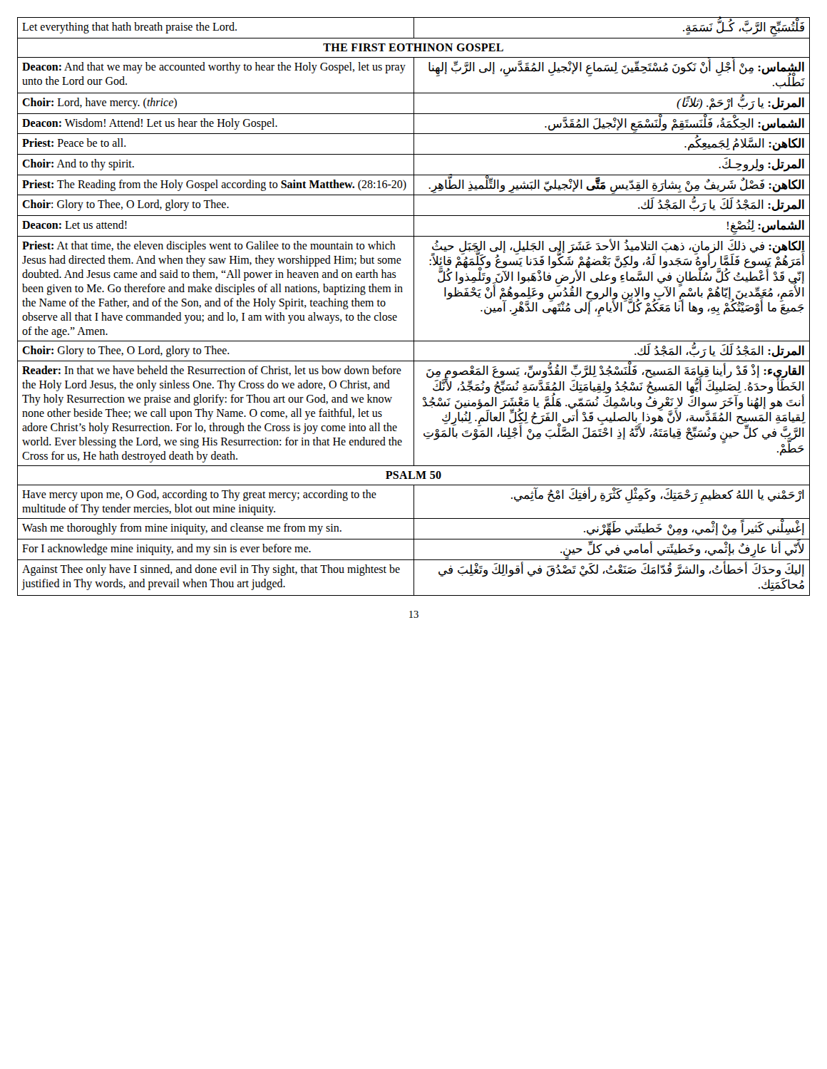| Let everything that hath breath praise the Lord. | فَلْتُسَبِّحِ الرَّبَّ، كُـلُّ نَسَمَةٍ. |
| THE FIRST EOTHINON GOSPEL |
| Deacon: And that we may be accounted worthy to hear the Holy Gospel, let us pray unto the Lord our God. | الشماس: مِنْ أَجْلِ أَنْ نَكونَ مُسْتَحِقّينَ لِسَماعِ الإنْجيلِ المُقَدَّسِ، إلى الرَّبِّ إلهِنا نَطْلُب. |
| Choir: Lord, have mercy. ( thrice ) | المرتل: يا رَبُّ ارْحَمْ. (ثلاثًا) |
| Deacon: Wisdom! Attend! Let us hear the Holy Gospel. | الشماس: الحِكْمَةُ، فَلْنَستَقِمْ ولْنَسْمَعِ الإنْجيلَ المُقَدَّس. |
| Priest: Peace be to all. | الكاهن: السَّلامُ لِجَميعِكُم. |
| Choir: And to thy spirit. | المرتل: ولِروحِـكَ. |
| Priest: The Reading from the Holy Gospel according to Saint Matthew. (28:16-20) | الكاهن: فَصْلٌ شَريفٌ مِنْ بِشارَةِ القِدّيسِ مَتَّى الإنْجيليّ البَشيرِ والتِّلْميذِ الطَّاهِرِ. |
| Choir : Glory to Thee, O Lord, glory to Thee. | المرتل: المَجْدُ لَكَ يا رَبُّ المَجْدُ لَك. |
| Deacon: Let us attend! | الشماس: لِنُصْغِ! |
| Priest: At that time, the eleven disciples went to Galilee to the mountain to which Jesus had directed them. And when they saw Him, they worshipped Him; but some doubted. And Jesus came and said to them, “All power in heaven and on earth has been given to Me. Go therefore and make disciples of all nations, baptizing them in the Name of the Father, and of the Son, and of the Holy Spirit, teaching them to observe all that I have commanded you; and lo, I am with you always, to the close of the age.” Amen. | الكاهن: في ذلكَ الزمانِ، ذهبَ التلاميذُ الأحدَ عَشَرَ إلى الجَليلِ، إلى الجَبَلِ حيثُ أَمَرَهُمْ يَسوع فَلَمَّا رأوهُ سَجَدوا لَهُ، ولكِنَّ بَعْضهُمْ شَكُّوا فَدَنا يَسوعُ وكَلَّمَهُمْ قائِلاً: إنّي قَدْ أُعْطيتُ كُلَّ سُلْطانٍ في السَّماءِ وعلى الأرضِ فاذْهَبوا الآنَ وتَلْمِذوا كُلَّ الأُمَمِ، مُعَمِّدينَ إيّاهُمْ باسْمِ الآبِ والابنِ والروحِ القُدُسِ وعَلِموهُمْ أَنْ يَحْفَظوا جَميعَ ما أَوْصَيْتُكُمْ بِهِ، وها أنا مَعَكُمْ كُلَّ الأيامِ، إلى مُنْتَهى الدَّهْرِ. آمين. |
| Choir: Glory to Thee, O Lord, glory to Thee. | المرتل: المَجْدُ لَكَ يا رَبُّ، المَجْدُ لَك. |
| Reader: In that we have beheld the Resurrection of Christ, let us bow down before the Holy Lord Jesus, the only sinless One. Thy Cross do we adore, O Christ, and Thy holy Resurrection we praise and glorify: for Thou art our God, and we know none other beside Thee; we call upon Thy Name. O come, all ye faithful, let us adore Christ’s holy Resurrection. For lo, through the Cross is joy come into all the world. Ever blessing the Lord, we sing His Resurrection: for in that He endured the Cross for us, He hath destroyed death by death. | القارىء: إذْ قَدْ رأينا قِيامَةَ المَسيح، فَلْنَسْجُدْ لِلرَّبِّ القُدُّوسِّ، يَسوعَ المَعْصومِ مِنَ الخَطَأَ وحدَهُ. لِصَليبِكَ أَيُّها المَسيحُ نَسْجُدُ ولِقِيامَتِكَ المُقَدَّسَةِ نُسَبِّحُ ونُمَجِّدُ، لأَنَّكَ أنتَ هو إلهُنا وآخَرَ سواكَ لا نَعْرِفُ وباسْمِكَ نُسَمّي. هَلُمَّ يا مَعْشَرَ المؤمنينَ نَسْجُدْ لِقيامَةِ المَسيح المُقَدَّسة، لأَنَّ هوذا بالصليبِ قَدْ أتى الفَرَحُ لِكُلِّ العالَمِ. لِنُبارِكِ الرَّبَّ في كلِّ حينٍ ونُسَبِّحْ قِيامَتَهُ، لأَنَّهُ إذِ احْتَمَلَ الصَّلْبَ مِنْ أَجْلِنا، المَوْتَ بالمَوْتِ حَطَّمْ. |
| PSALM 50 |
| Have mercy upon me, O God, according to Thy great mercy; according to the multitude of Thy tender mercies, blot out mine iniquity. | ارْحَمْني يا اللهُ كعظيمِ رَحْمَتِكَ، وكَمِثْلِ كَثْرَةِ رأفتِكَ امْحُ مآثِمي. |
| Wash me thoroughly from mine iniquity, and cleanse me from my sin. | إغْسِلْني كَثيراً مِنْ إثْمي، ومِنْ خَطيئَتي طَهِّرْني. |
| For I acknowledge mine iniquity, and my sin is ever before me. | لأَنّي أنا عارِفٌ بإثْمي، وخَطيئَتي أمامي في كلِّ حينٍ. |
| Against Thee only have I sinned, and done evil in Thy sight, that Thou mightest be justified in Thy words, and prevail when Thou art judged. | إليكَ وحدَكَ أخطأتُ، والشرَّ قُدّامَكَ صَنَعْتُ، لكَيْ تَصْدُقَ في أقوالِكَ وتَغْلِبَ في مُحاكَمَتِك. |
13